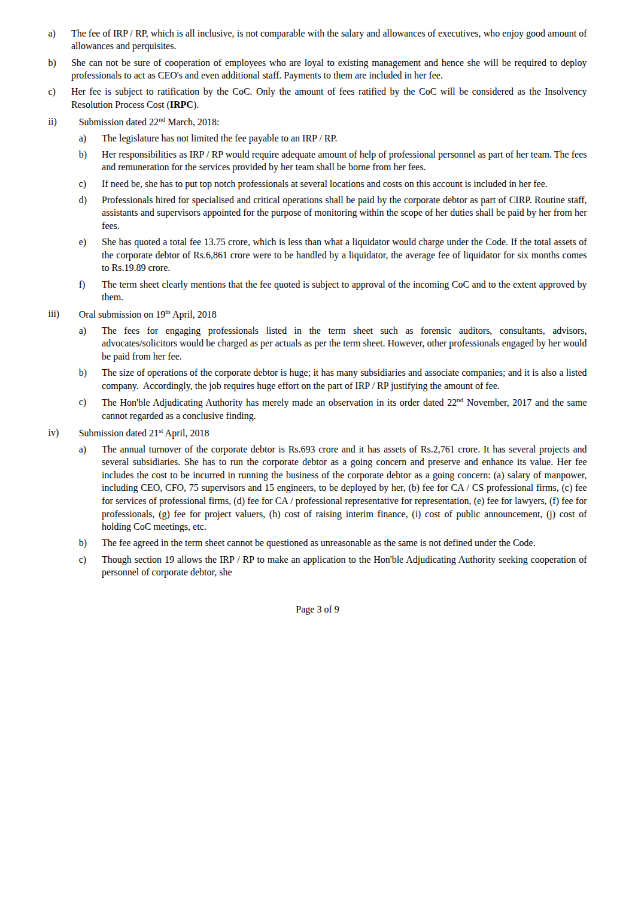a) The fee of IRP / RP, which is all inclusive, is not comparable with the salary and allowances of executives, who enjoy good amount of allowances and perquisites.
b) She can not be sure of cooperation of employees who are loyal to existing management and hence she will be required to deploy professionals to act as CEO's and even additional staff. Payments to them are included in her fee.
c) Her fee is subject to ratification by the CoC. Only the amount of fees ratified by the CoC will be considered as the Insolvency Resolution Process Cost (IRPC).
ii) Submission dated 22nd March, 2018:
a) The legislature has not limited the fee payable to an IRP / RP.
b) Her responsibilities as IRP / RP would require adequate amount of help of professional personnel as part of her team. The fees and remuneration for the services provided by her team shall be borne from her fees.
c) If need be, she has to put top notch professionals at several locations and costs on this account is included in her fee.
d) Professionals hired for specialised and critical operations shall be paid by the corporate debtor as part of CIRP. Routine staff, assistants and supervisors appointed for the purpose of monitoring within the scope of her duties shall be paid by her from her fees.
e) She has quoted a total fee 13.75 crore, which is less than what a liquidator would charge under the Code. If the total assets of the corporate debtor of Rs.6,861 crore were to be handled by a liquidator, the average fee of liquidator for six months comes to Rs.19.89 crore.
f) The term sheet clearly mentions that the fee quoted is subject to approval of the incoming CoC and to the extent approved by them.
iii) Oral submission on 19th April, 2018
a) The fees for engaging professionals listed in the term sheet such as forensic auditors, consultants, advisors, advocates/solicitors would be charged as per actuals as per the term sheet. However, other professionals engaged by her would be paid from her fee.
b) The size of operations of the corporate debtor is huge; it has many subsidiaries and associate companies; and it is also a listed company. Accordingly, the job requires huge effort on the part of IRP / RP justifying the amount of fee.
c) The Hon'ble Adjudicating Authority has merely made an observation in its order dated 22nd November, 2017 and the same cannot regarded as a conclusive finding.
iv) Submission dated 21st April, 2018
a) The annual turnover of the corporate debtor is Rs.693 crore and it has assets of Rs.2,761 crore. It has several projects and several subsidiaries. She has to run the corporate debtor as a going concern and preserve and enhance its value. Her fee includes the cost to be incurred in running the business of the corporate debtor as a going concern: (a) salary of manpower, including CEO, CFO, 75 supervisors and 15 engineers, to be deployed by her, (b) fee for CA / CS professional firms, (c) fee for services of professional firms, (d) fee for CA / professional representative for representation, (e) fee for lawyers, (f) fee for professionals, (g) fee for project valuers, (h) cost of raising interim finance, (i) cost of public announcement, (j) cost of holding CoC meetings, etc.
b) The fee agreed in the term sheet cannot be questioned as unreasonable as the same is not defined under the Code.
c) Though section 19 allows the IRP / RP to make an application to the Hon'ble Adjudicating Authority seeking cooperation of personnel of corporate debtor, she
Page 3 of 9